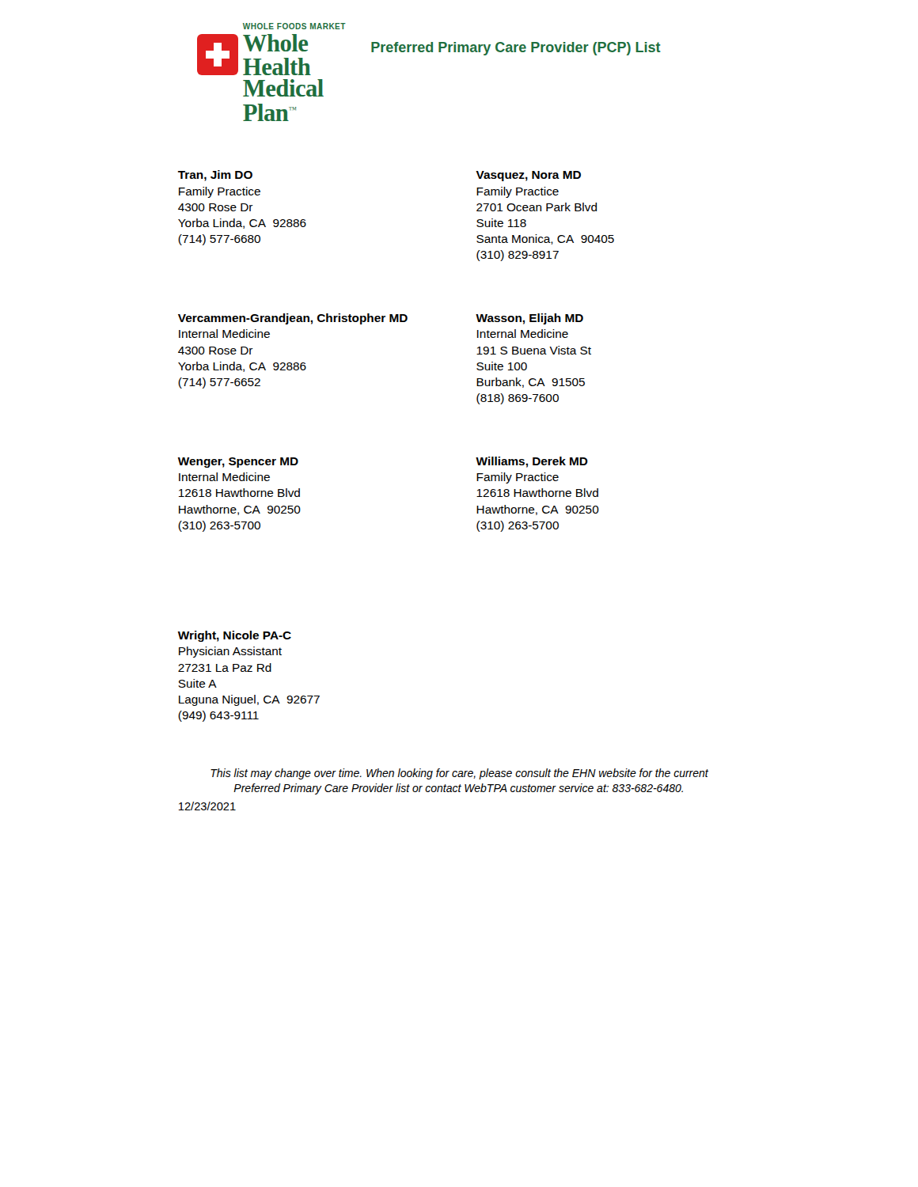WHOLE FOODS MARKET
Whole Health
Medical Plan™
Preferred Primary Care Provider (PCP) List
Tran, Jim DO
Family Practice
4300 Rose Dr
Yorba Linda, CA 92886
(714) 577-6680
Vasquez, Nora MD
Family Practice
2701 Ocean Park Blvd
Suite 118
Santa Monica, CA 90405
(310) 829-8917
Vercammen-Grandjean, Christopher MD
Internal Medicine
4300 Rose Dr
Yorba Linda, CA 92886
(714) 577-6652
Wasson, Elijah MD
Internal Medicine
191 S Buena Vista St
Suite 100
Burbank, CA 91505
(818) 869-7600
Wenger, Spencer MD
Internal Medicine
12618 Hawthorne Blvd
Hawthorne, CA 90250
(310) 263-5700
Williams, Derek MD
Family Practice
12618 Hawthorne Blvd
Hawthorne, CA 90250
(310) 263-5700
Wright, Nicole PA-C
Physician Assistant
27231 La Paz Rd
Suite A
Laguna Niguel, CA 92677
(949) 643-9111
This list may change over time. When looking for care, please consult the EHN website for the current Preferred Primary Care Provider list or contact WebTPA customer service at: 833-682-6480.
12/23/2021